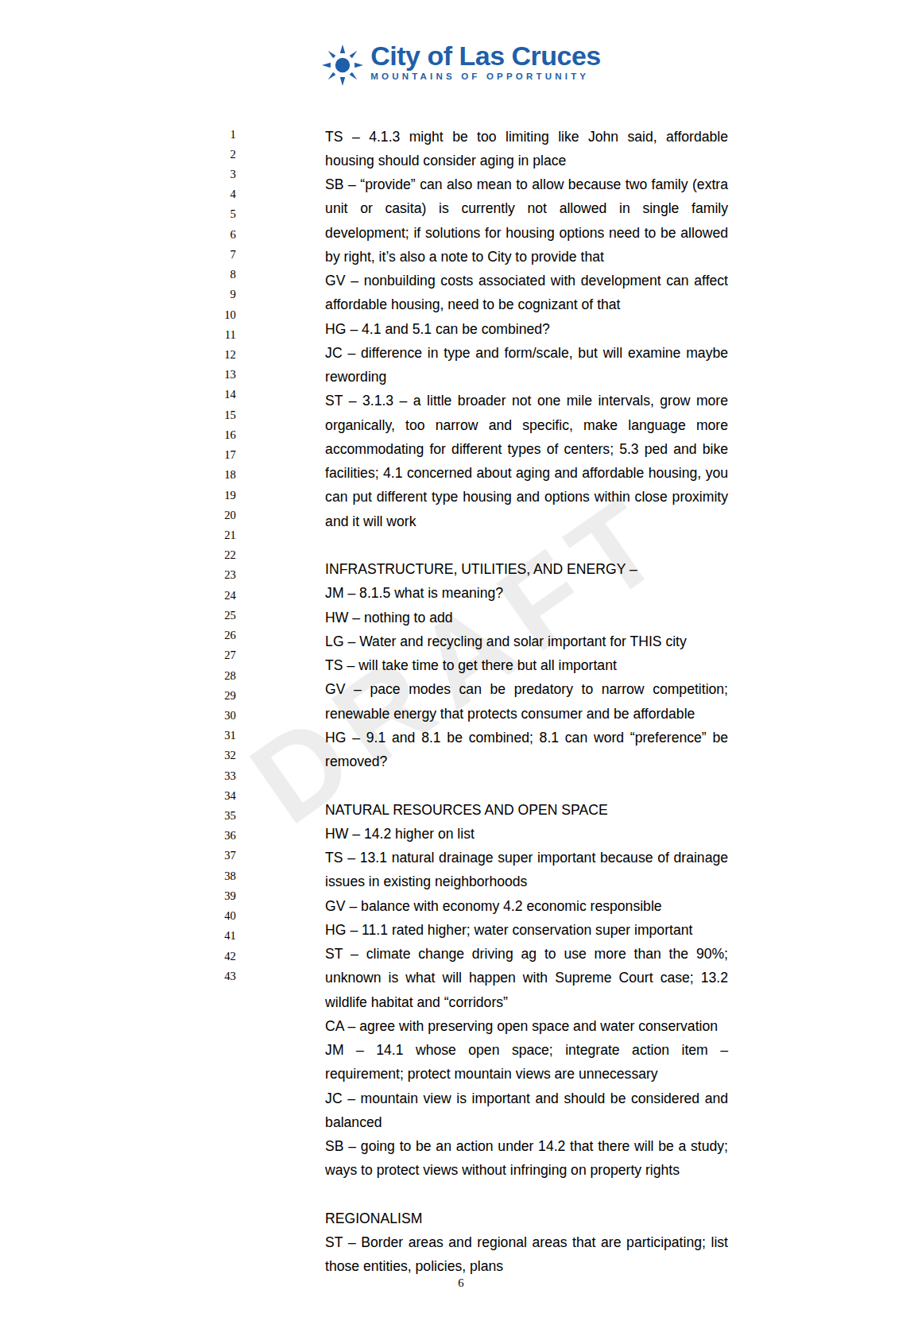DRAFT
City of Las Cruces
MOUNTAINS OF OPPORTUNITY
1
2
3
4
5
6
7
8
9
10
11
12
13
14
15
16
17
18
19
20
21
22
23
24
25
26
27
28
29
30
31
32
33
34
35
36
37
38
39
40
41
42
43
TS – 4.1.3 might be too limiting like John said, affordable housing should consider aging in place
SB – “provide” can also mean to allow because two family (extra unit or casita) is currently not allowed in single family development; if solutions for housing options need to be allowed by right, it’s also a note to City to provide that
GV – nonbuilding costs associated with development can affect affordable housing, need to be cognizant of that
HG – 4.1 and 5.1 can be combined?
JC – difference in type and form/scale, but will examine maybe rewording
ST – 3.1.3 – a little broader not one mile intervals, grow more organically, too narrow and specific, make language more accommodating for different types of centers; 5.3 ped and bike facilities; 4.1 concerned about aging and affordable housing, you can put different type housing and options within close proximity and it will work
INFRASTRUCTURE, UTILITIES, AND ENERGY –
JM – 8.1.5 what is meaning?
HW – nothing to add
LG – Water and recycling and solar important for THIS city
TS – will take time to get there but all important
GV – pace modes can be predatory to narrow competition; renewable energy that protects consumer and be affordable
HG – 9.1 and 8.1 be combined; 8.1 can word “preference” be removed?
NATURAL RESOURCES AND OPEN SPACE
HW – 14.2 higher on list
TS – 13.1 natural drainage super important because of drainage issues in existing neighborhoods
GV – balance with economy 4.2 economic responsible
HG – 11.1 rated higher; water conservation super important
ST – climate change driving ag to use more than the 90%; unknown is what will happen with Supreme Court case; 13.2 wildlife habitat and “corridors”
CA – agree with preserving open space and water conservation
JM – 14.1 whose open space; integrate action item – requirement; protect mountain views are unnecessary
JC – mountain view is important and should be considered and balanced
SB – going to be an action under 14.2 that there will be a study; ways to protect views without infringing on property rights
REGIONALISM
ST – Border areas and regional areas that are participating; list those entities, policies, plans
6